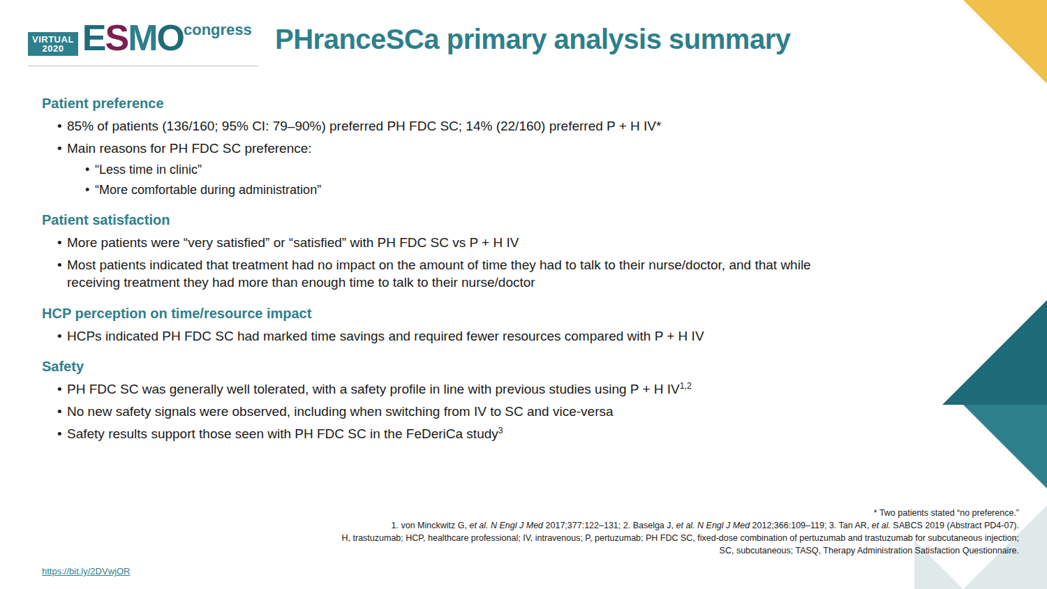VIRTUAL 2020
ESMO
congress
PHranceSCa primary analysis summary
Patient preference
85% of patients (136/160; 95% CI: 79–90%) preferred PH FDC SC; 14% (22/160) preferred P + H IV*
Main reasons for PH FDC SC preference:
“Less time in clinic”
“More comfortable during administration”
Patient satisfaction
More patients were “very satisfied” or “satisfied” with PH FDC SC vs P + H IV
Most patients indicated that treatment had no impact on the amount of time they had to talk to their nurse/doctor, and that while receiving treatment they had more than enough time to talk to their nurse/doctor
HCP perception on time/resource impact
HCPs indicated PH FDC SC had marked time savings and required fewer resources compared with P + H IV
Safety
PH FDC SC was generally well tolerated, with a safety profile in line with previous studies using P + H IV1,2
No new safety signals were observed, including when switching from IV to SC and vice-versa
Safety results support those seen with PH FDC SC in the FeDeriCa study3
* Two patients stated “no preference.”
1. von Minckwitz G, et al. N Engl J Med 2017;377:122–131; 2. Baselga J, et al. N Engl J Med 2012;366:109–119; 3. Tan AR, et al. SABCS 2019 (Abstract PD4-07).
H, trastuzumab; HCP, healthcare professional; IV, intravenous; P, pertuzumab; PH FDC SC, fixed-dose combination of pertuzumab and trastuzumab for subcutaneous injection;
SC, subcutaneous; TASQ, Therapy Administration Satisfaction Questionnaire.
https://bit.ly/2DVwjOR